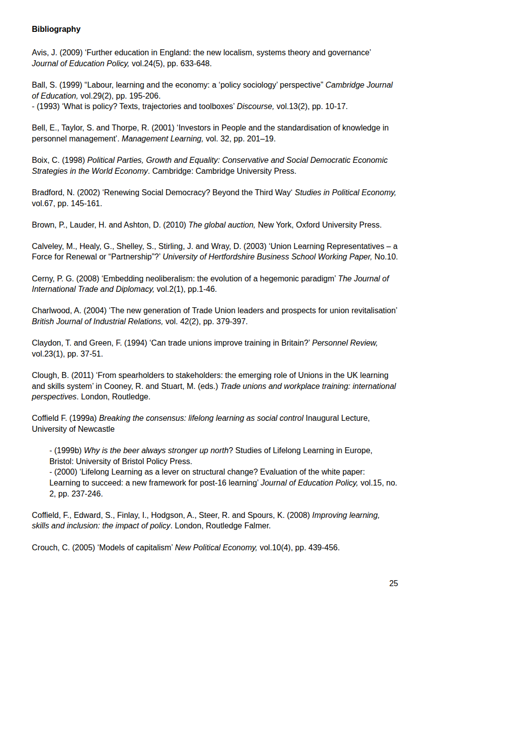Bibliography
Avis, J. (2009) ‘Further education in England: the new localism, systems theory and governance’ Journal of Education Policy, vol.24(5), pp. 633-648.
Ball, S. (1999) “Labour, learning and the economy: a ‘policy sociology’ perspective” Cambridge Journal of Education, vol.29(2), pp. 195-206.
- (1993) ‘What is policy? Texts, trajectories and toolboxes’ Discourse, vol.13(2), pp. 10-17.
Bell, E., Taylor, S. and Thorpe, R. (2001) ‘Investors in People and the standardisation of knowledge in personnel management’. Management Learning, vol. 32, pp. 201–19.
Boix, C. (1998) Political Parties, Growth and Equality: Conservative and Social Democratic Economic Strategies in the World Economy. Cambridge: Cambridge University Press.
Bradford, N. (2002) ‘Renewing Social Democracy? Beyond the Third Way‘ Studies in Political Economy, vol.67, pp. 145-161.
Brown, P., Lauder, H. and Ashton, D. (2010) The global auction, New York, Oxford University Press.
Calveley, M., Healy, G., Shelley, S., Stirling, J. and Wray, D. (2003) ‘Union Learning Representatives – a Force for Renewal or “Partnership”?’ University of Hertfordshire Business School Working Paper, No.10.
Cerny, P. G. (2008) ‘Embedding neoliberalism: the evolution of a hegemonic paradigm’ The Journal of International Trade and Diplomacy, vol.2(1), pp.1-46.
Charlwood, A. (2004) ‘The new generation of Trade Union leaders and prospects for union revitalisation’ British Journal of Industrial Relations, vol. 42(2), pp. 379-397.
Claydon, T. and Green, F. (1994) ‘Can trade unions improve training in Britain?’ Personnel Review, vol.23(1), pp. 37-51.
Clough, B. (2011) ‘From spearholders to stakeholders: the emerging role of Unions in the UK learning and skills system’ in Cooney, R. and Stuart, M. (eds.) Trade unions and workplace training: international perspectives. London, Routledge.
Coffield F. (1999a) Breaking the consensus: lifelong learning as social control Inaugural Lecture, University of Newcastle
- (1999b) Why is the beer always stronger up north? Studies of Lifelong Learning in Europe, Bristol: University of Bristol Policy Press.
- (2000) ‘Lifelong Learning as a lever on structural change? Evaluation of the white paper: Learning to succeed: a new framework for post-16 learning’ Journal of Education Policy, vol.15, no. 2, pp. 237-246.
Coffield, F., Edward, S., Finlay, I., Hodgson, A., Steer, R. and Spours, K. (2008) Improving learning, skills and inclusion: the impact of policy. London, Routledge Falmer.
Crouch, C. (2005) ‘Models of capitalism’ New Political Economy, vol.10(4), pp. 439-456.
25